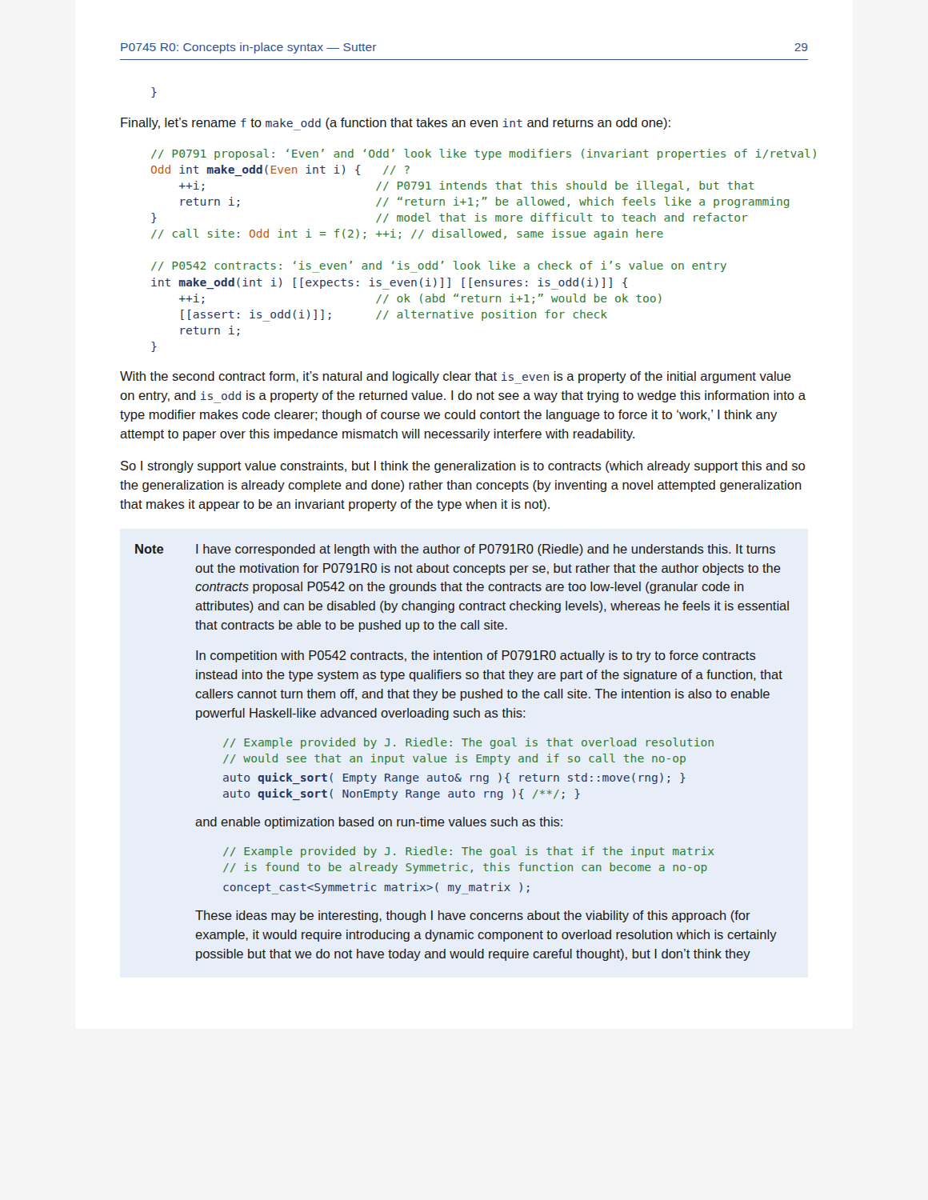P0745 R0: Concepts in-place syntax — Sutter 29
}
Finally, let’s rename f to make_odd (a function that takes an even int and returns an odd one):
// P0791 proposal: ‘Even’ and ‘Odd’ look like type modifiers (invariant properties of i/retval)
Odd int make_odd(Even int i) {   // ?
    ++i;                        // P0791 intends that this should be illegal, but that
    return i;                   // “return i+1;” be allowed, which feels like a programming
}                               // model that is more difficult to teach and refactor
// call site: Odd int i = f(2); ++i; // disallowed, same issue again here

// P0542 contracts: ‘is_even’ and ‘is_odd’ look like a check of i’s value on entry
int make_odd(int i) [[expects: is_even(i)]] [[ensures: is_odd(i)]] {
    ++i;                        // ok (abd “return i+1;” would be ok too)
    [[assert: is_odd(i)]];      // alternative position for check
    return i;
}
With the second contract form, it’s natural and logically clear that is_even is a property of the initial argument value on entry, and is_odd is a property of the returned value. I do not see a way that trying to wedge this information into a type modifier makes code clearer; though of course we could contort the language to force it to ‘work,’ I think any attempt to paper over this impedance mismatch will necessarily interfere with readability.
So I strongly support value constraints, but I think the generalization is to contracts (which already support this and so the generalization is already complete and done) rather than concepts (by inventing a novel attempted generalization that makes it appear to be an invariant property of the type when it is not).
Note
I have corresponded at length with the author of P0791R0 (Riedle) and he understands this. It turns out the motivation for P0791R0 is not about concepts per se, but rather that the author objects to the contracts proposal P0542 on the grounds that the contracts are too low-level (granular code in attributes) and can be disabled (by changing contract checking levels), whereas he feels it is essential that contracts be able to be pushed up to the call site.
In competition with P0542 contracts, the intention of P0791R0 actually is to try to force contracts instead into the type system as type qualifiers so that they are part of the signature of a function, that callers cannot turn them off, and that they be pushed to the call site. The intention is also to enable powerful Haskell-like advanced overloading such as this:
// Example provided by J. Riedle: The goal is that overload resolution
// would see that an input value is Empty and if so call the no-op
auto quick_sort( Empty Range auto& rng ){ return std::move(rng); }
auto quick_sort( NonEmpty Range auto rng ){ /**/; }
and enable optimization based on run-time values such as this:
// Example provided by J. Riedle: The goal is that if the input matrix
// is found to be already Symmetric, this function can become a no-op
concept_cast<Symmetric matrix>( my_matrix );
These ideas may be interesting, though I have concerns about the viability of this approach (for example, it would require introducing a dynamic component to overload resolution which is certainly possible but that we do not have today and would require careful thought), but I don’t think they